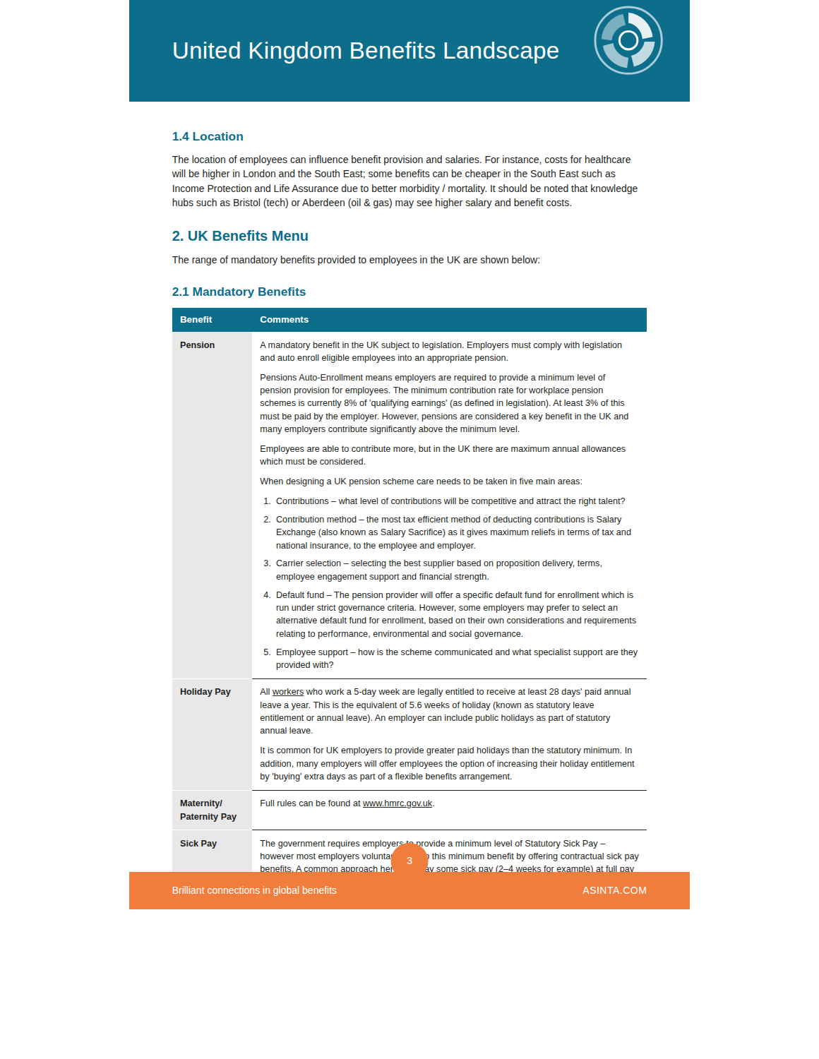United Kingdom Benefits Landscape
1.4 Location
The location of employees can influence benefit provision and salaries. For instance, costs for healthcare will be higher in London and the South East; some benefits can be cheaper in the South East such as Income Protection and Life Assurance due to better morbidity / mortality. It should be noted that knowledge hubs such as Bristol (tech) or Aberdeen (oil & gas) may see higher salary and benefit costs.
2. UK Benefits Menu
The range of mandatory benefits provided to employees in the UK are shown below:
2.1 Mandatory Benefits
| Benefit | Comments |
| --- | --- |
| Pension | A mandatory benefit in the UK subject to legislation. Employers must comply with legislation and auto enroll eligible employees into an appropriate pension. Pensions Auto-Enrollment means employers are required to provide a minimum level of pension provision for employees. The minimum contribution rate for workplace pension schemes is currently 8% of 'qualifying earnings' (as defined in legislation). At least 3% of this must be paid by the employer. However, pensions are considered a key benefit in the UK and many employers contribute significantly above the minimum level. Employees are able to contribute more, but in the UK there are maximum annual allowances which must be considered. When designing a UK pension scheme care needs to be taken in five main areas: Contributions – what level of contributions will be competitive and attract the right talent? Contribution method – the most tax efficient method of deducting contributions is Salary Exchange (also known as Salary Sacrifice) as it gives maximum reliefs in terms of tax and national insurance, to the employee and employer. Carrier selection – selecting the best supplier based on proposition delivery, terms, employee engagement support and financial strength. Default fund – The pension provider will offer a specific default fund for enrollment which is run under strict governance criteria. However, some employers may prefer to select an alternative default fund for enrollment, based on their own considerations and requirements relating to performance, environmental and social governance. Employee support – how is the scheme communicated and what specialist support are they provided with? |
| Holiday Pay | All workers who work a 5-day week are legally entitled to receive at least 28 days' paid annual leave a year. This is the equivalent of 5.6 weeks of holiday (known as statutory leave entitlement or annual leave). An employer can include public holidays as part of statutory annual leave. It is common for UK employers to provide greater paid holidays than the statutory minimum. In addition, many employers will offer employees the option of increasing their holiday entitlement by 'buying' extra days as part of a flexible benefits arrangement. |
| Maternity/ Paternity Pay | Full rules can be found at www.hmrc.gov.uk . |
| Sick Pay | The government requires employers to provide a minimum level of Statutory Sick Pay – however most employers voluntarily top up this minimum benefit by offering contractual sick pay benefits. A common approach here is to pay some sick pay (2–4 weeks for example) at full pay and then reduce payments. Some industries are very generous whereas other sectors provide no supplemental sick pay. |
3
Brilliant connections in global benefits ASINTA.COM